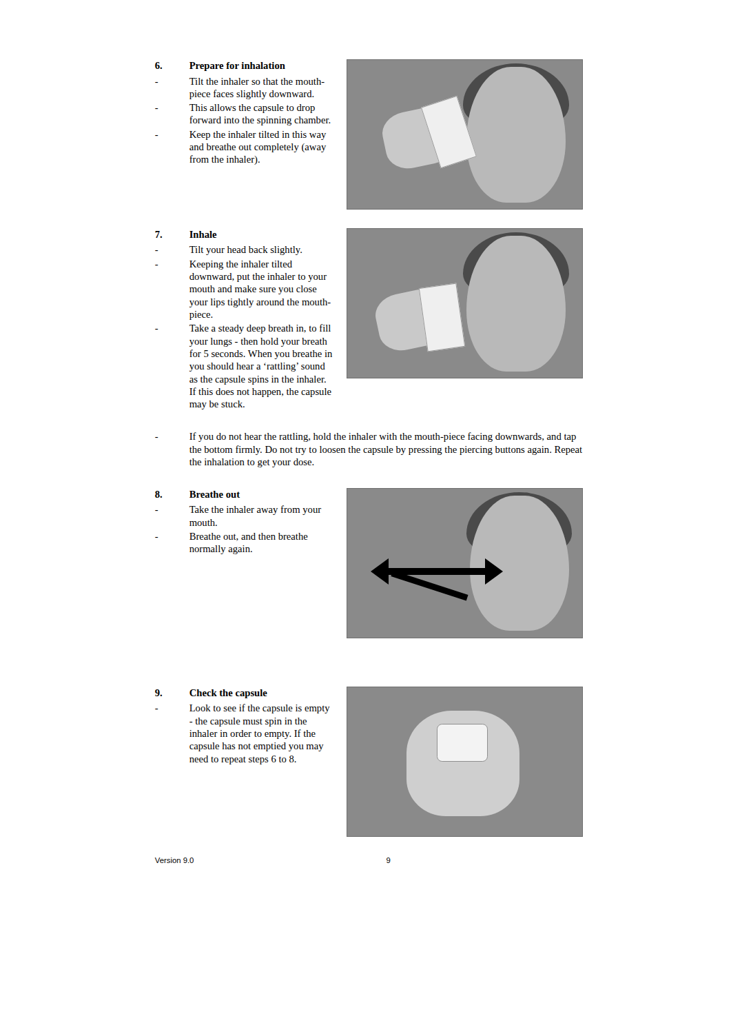6. Prepare for inhalation
-Tilt the inhaler so that the mouth-piece faces slightly downward.
-This allows the capsule to drop forward into the spinning chamber.
-Keep the inhaler tilted in this way and breathe out completely (away from the inhaler).
7. Inhale
-Tilt your head back slightly.
-Keeping the inhaler tilted downward, put the inhaler to your mouth and make sure you close your lips tightly around the mouth-piece.
-Take a steady deep breath in, to fill your lungs - then hold your breath for 5 seconds. When you breathe in you should hear a ‘rattling’ sound as the capsule spins in the inhaler. If this does not happen, the capsule may be stuck.
- If you do not hear the rattling, hold the inhaler with the mouth-piece facing downwards, and tap the bottom firmly. Do not try to loosen the capsule by pressing the piercing buttons again. Repeat the inhalation to get your dose.
8. Breathe out
-Take the inhaler away from your mouth.
-Breathe out, and then breathe normally again.
9. Check the capsule
-Look to see if the capsule is empty - the capsule must spin in the inhaler in order to empty. If the capsule has not emptied you may need to repeat steps 6 to 8.
Version 9.0
9